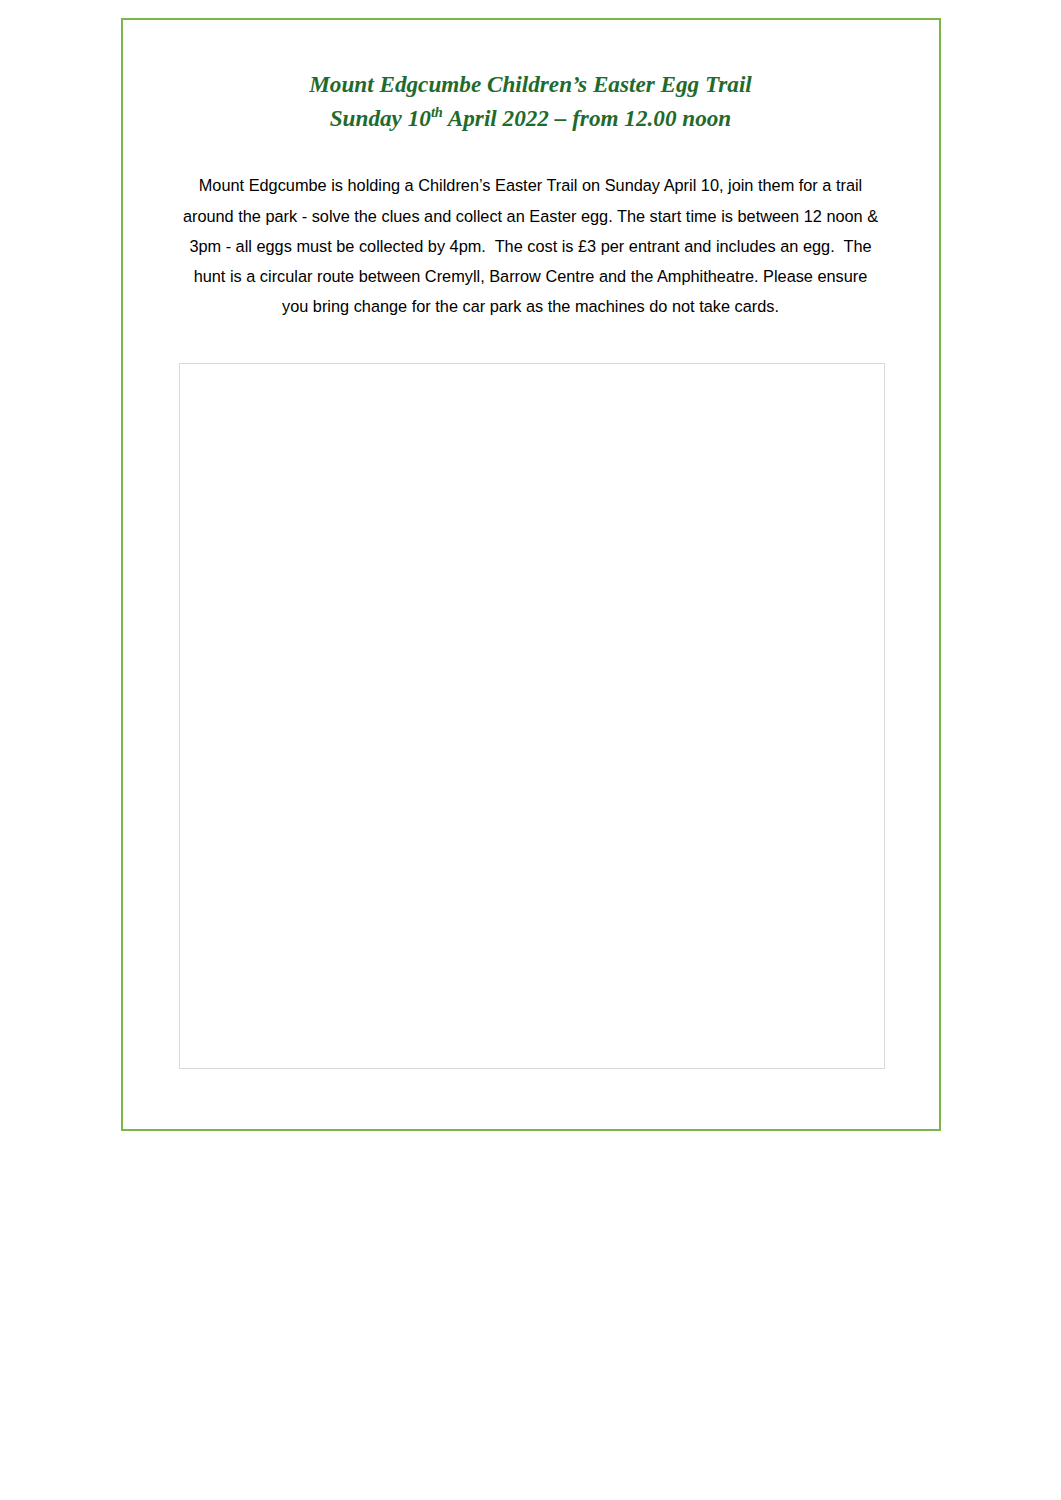Mount Edgcumbe Children’s Easter Egg Trail Sunday 10th April 2022 – from 12.00 noon
Mount Edgcumbe is holding a Children’s Easter Trail on Sunday April 10, join them for a trail around the park - solve the clues and collect an Easter egg. The start time is between 12 noon & 3pm - all eggs must be collected by 4pm. The cost is £3 per entrant and includes an egg. The hunt is a circular route between Cremyll, Barrow Centre and the Amphitheatre. Please ensure you bring change for the car park as the machines do not take cards.